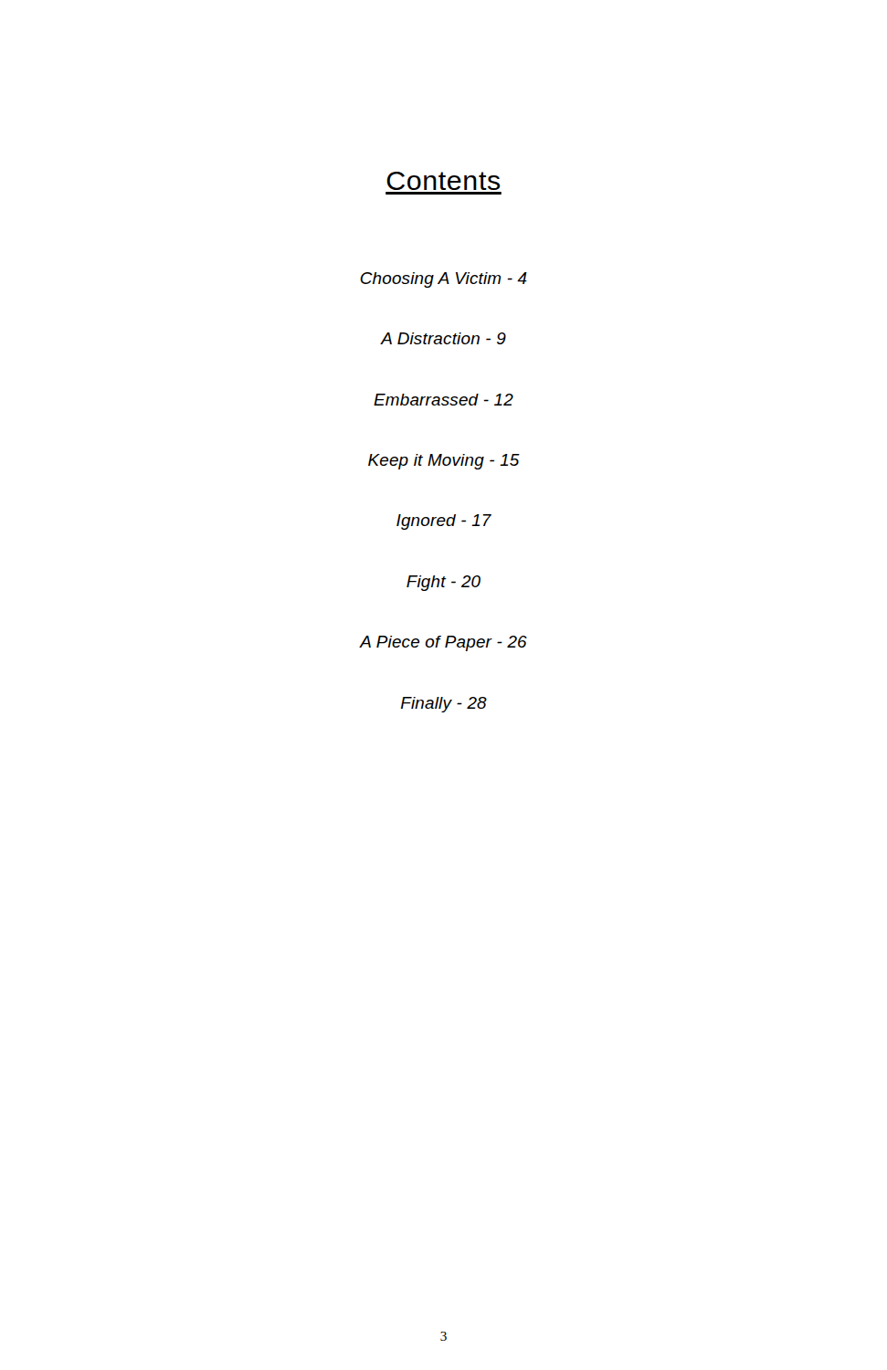Contents
Choosing A Victim - 4
A Distraction - 9
Embarrassed - 12
Keep it Moving - 15
Ignored - 17
Fight - 20
A Piece of Paper - 26
Finally - 28
3